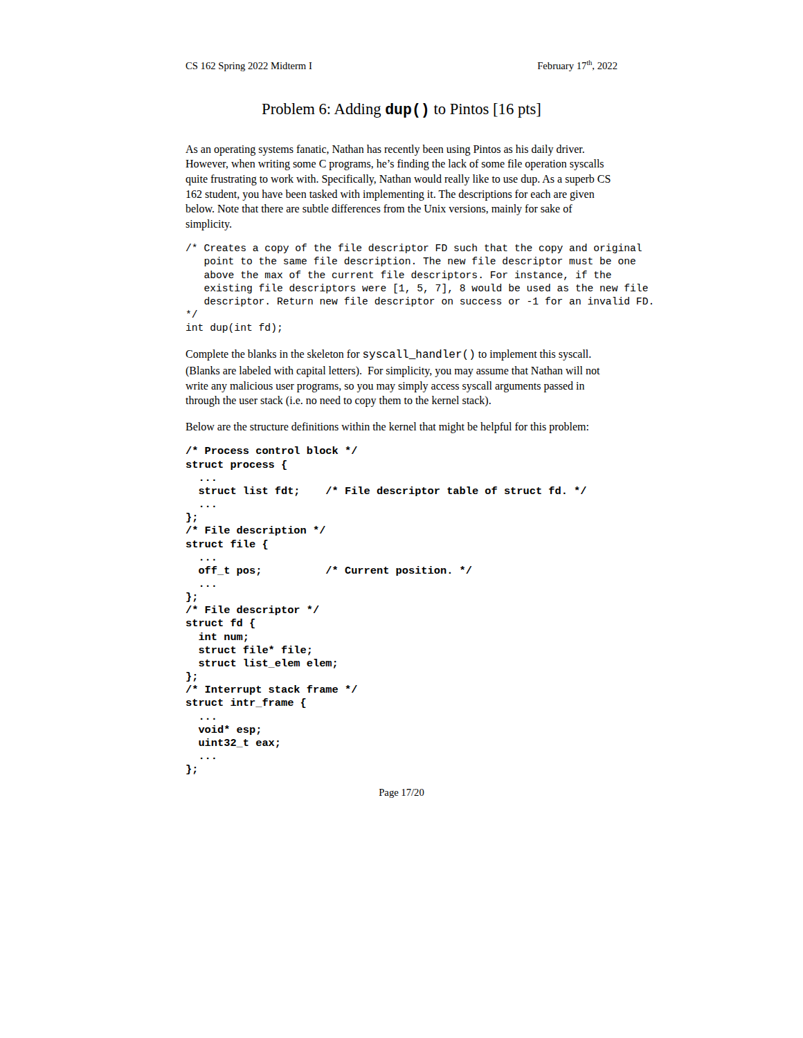CS 162 Spring 2022 Midterm I
February 17th, 2022
Problem 6: Adding dup() to Pintos [16 pts]
As an operating systems fanatic, Nathan has recently been using Pintos as his daily driver. However, when writing some C programs, he’s finding the lack of some file operation syscalls quite frustrating to work with. Specifically, Nathan would really like to use dup. As a superb CS 162 student, you have been tasked with implementing it. The descriptions for each are given below. Note that there are subtle differences from the Unix versions, mainly for sake of simplicity.
/* Creates a copy of the file descriptor FD such that the copy and original
   point to the same file description. The new file descriptor must be one
   above the max of the current file descriptors. For instance, if the
   existing file descriptors were [1, 5, 7], 8 would be used as the new file
   descriptor. Return new file descriptor on success or -1 for an invalid FD.
*/
int dup(int fd);
Complete the blanks in the skeleton for syscall_handler() to implement this syscall. (Blanks are labeled with capital letters). For simplicity, you may assume that Nathan will not write any malicious user programs, so you may simply access syscall arguments passed in through the user stack (i.e. no need to copy them to the kernel stack).
Below are the structure definitions within the kernel that might be helpful for this problem:
/* Process control block */
struct process {
  ...
  struct list fdt;    /* File descriptor table of struct fd. */
  ...
};
/* File description */
struct file {
  ...
  off_t pos;          /* Current position. */
  ...
};
/* File descriptor */
struct fd {
  int num;
  struct file* file;
  struct list_elem elem;
};
/* Interrupt stack frame */
struct intr_frame {
  ...
  void* esp;
  uint32_t eax;
  ...
};
Page 17/20